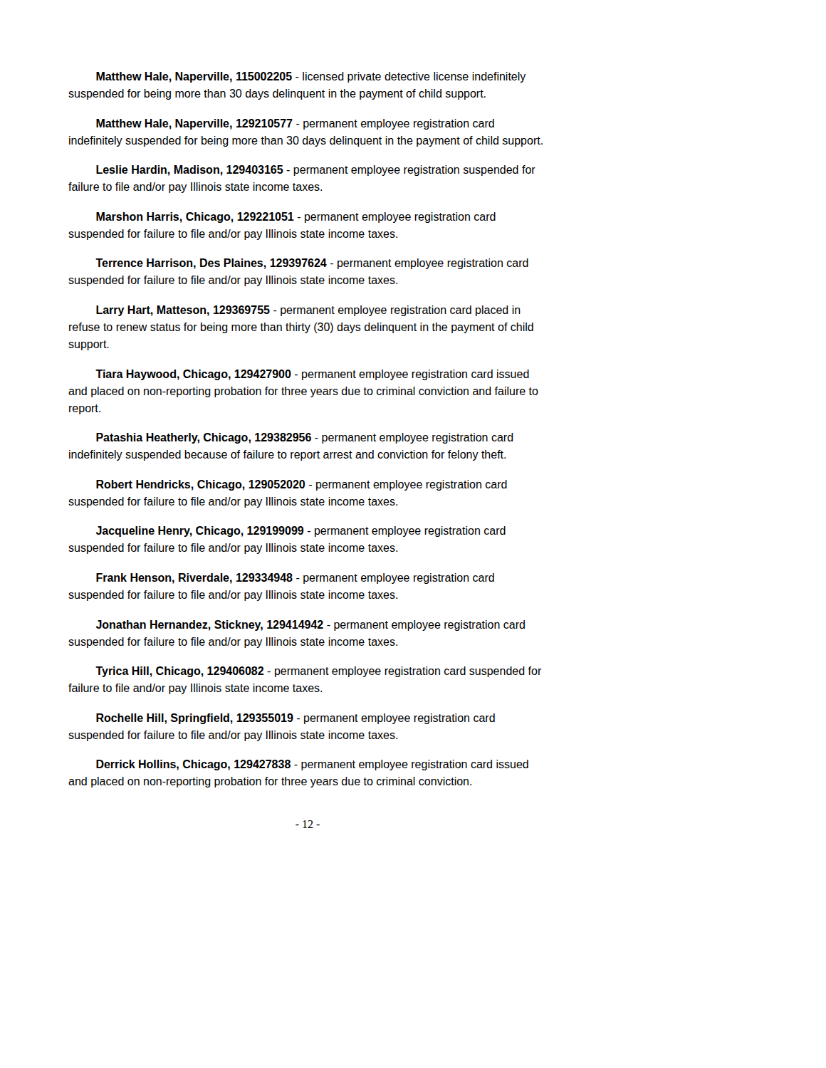Matthew Hale, Naperville, 115002205 - licensed private detective license indefinitely suspended for being more than 30 days delinquent in the payment of child support.
Matthew Hale, Naperville, 129210577 - permanent employee registration card indefinitely suspended for being more than 30 days delinquent in the payment of child support.
Leslie Hardin, Madison, 129403165 - permanent employee registration suspended for failure to file and/or pay Illinois state income taxes.
Marshon Harris, Chicago, 129221051 - permanent employee registration card suspended for failure to file and/or pay Illinois state income taxes.
Terrence Harrison, Des Plaines, 129397624 - permanent employee registration card suspended for failure to file and/or pay Illinois state income taxes.
Larry Hart, Matteson, 129369755 - permanent employee registration card placed in refuse to renew status for being more than thirty (30) days delinquent in the payment of child support.
Tiara Haywood, Chicago, 129427900 - permanent employee registration card issued and placed on non-reporting probation for three years due to criminal conviction and failure to report.
Patashia Heatherly, Chicago, 129382956 - permanent employee registration card indefinitely suspended because of failure to report arrest and conviction for felony theft.
Robert Hendricks, Chicago, 129052020 - permanent employee registration card suspended for failure to file and/or pay Illinois state income taxes.
Jacqueline Henry, Chicago, 129199099 - permanent employee registration card suspended for failure to file and/or pay Illinois state income taxes.
Frank Henson, Riverdale, 129334948 - permanent employee registration card suspended for failure to file and/or pay Illinois state income taxes.
Jonathan Hernandez, Stickney, 129414942 - permanent employee registration card suspended for failure to file and/or pay Illinois state income taxes.
Tyrica Hill, Chicago, 129406082 - permanent employee registration card suspended for failure to file and/or pay Illinois state income taxes.
Rochelle Hill, Springfield, 129355019 - permanent employee registration card suspended for failure to file and/or pay Illinois state income taxes.
Derrick Hollins, Chicago, 129427838 - permanent employee registration card issued and placed on non-reporting probation for three years due to criminal conviction.
- 12 -